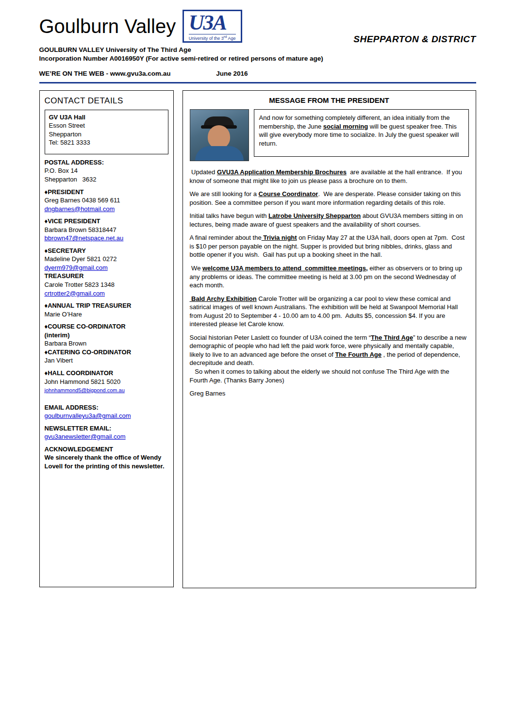Goulburn Valley
U3A
University of the 3rd Age
SHEPPARTON & DISTRICT
GOULBURN VALLEY University of The Third Age
Incorporation Number A0016950Y (For active semi-retired or retired persons of mature age)
WE’RE ON THE WEB - www.gvu3a.com.au June 2016
CONTACT DETAILS
GV U3A Hall
Esson Street
Shepparton
Tel: 5821 3333
POSTAL ADDRESS:
P.O. Box 14
Shepparton 3632
♦PRESIDENT
Greg Barnes 0438 569 611
dngbarnes@hotmail.com
♦VICE PRESIDENT
Barbara Brown 58318447
bbrown47@netspace.net.au
♦SECRETARY
Madeline Dyer 5821 0272
dyerm979@gmail.com
TREASURER
Carole Trotter 5823 1348
crtrotter2@gmail.com
♦ANNUAL TRIP TREASURER
Marie O’Hare
♦COURSE CO-ORDINATOR
(interim)
Barbara Brown
♦CATERING CO-ORDINATOR
Jan Vibert
♦HALL COORDINATOR
John Hammond 5821 5020
johnhammond5@bigpond.com.au
EMAIL ADDRESS:
goulburnvalleyu3a@gmail.com
NEWSLETTER EMAIL:
gvu3anewsletter@gmail.com
ACKNOWLEDGEMENT
We sincerely thank the office of Wendy Lovell for the printing of this newsletter.
MESSAGE FROM THE PRESIDENT
And now for something completely different, an idea initially from the membership, the June social morning will be guest speaker free. This will give everybody more time to socialize. In July the guest speaker will return.
Updated GVU3A Application Membership Brochures are available at the hall entrance. If you know of someone that might like to join us please pass a brochure on to them.
We are still looking for a Course Coordinator. We are desperate. Please consider taking on this position. See a committee person if you want more information regarding details of this role.
Initial talks have begun with Latrobe University Shepparton about GVU3A members sitting in on lectures, being made aware of guest speakers and the availability of short courses.
A final reminder about the Trivia night on Friday May 27 at the U3A hall, doors open at 7pm. Cost is $10 per person payable on the night. Supper is provided but bring nibbles, drinks, glass and bottle opener if you wish. Gail has put up a booking sheet in the hall.
We welcome U3A members to attend committee meetings, either as observers or to bring up any problems or ideas. The committee meeting is held at 3.00 pm on the second Wednesday of each month.
Bald Archy Exhibition Carole Trotter will be organizing a car pool to view these comical and satirical images of well known Australians. The exhibition will be held at Swanpool Memorial Hall from August 20 to September 4 - 10.00 am to 4.00 pm. Adults $5, concession $4. If you are interested please let Carole know.
Social historian Peter Laslett co founder of U3A coined the term “The Third Age” to describe a new demographic of people who had left the paid work force, were physically and mentally capable, likely to live to an advanced age before the onset of The Fourth Age , the period of dependence, decrepitude and death.
So when it comes to talking about the elderly we should not confuse The Third Age with the Fourth Age. (Thanks Barry Jones)
Greg Barnes